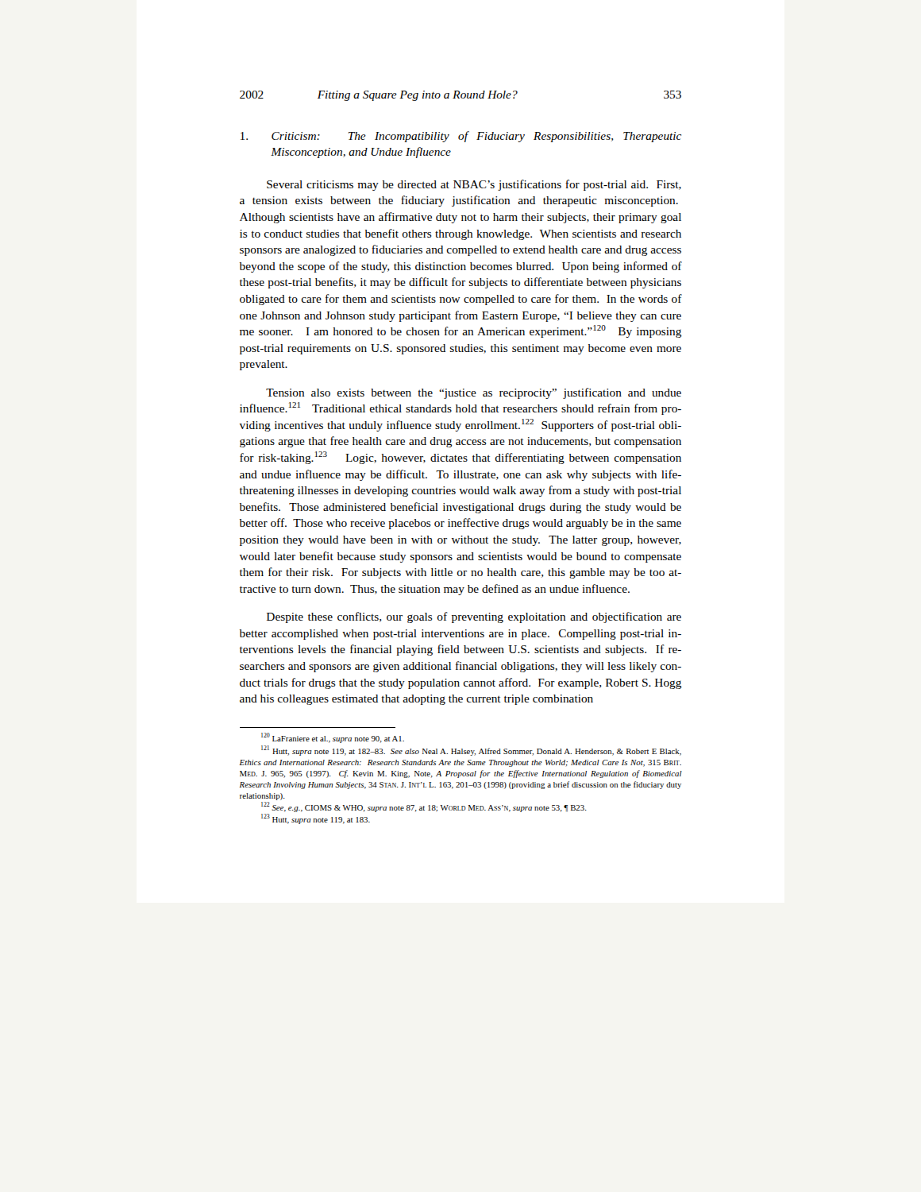2002 Fitting a Square Peg into a Round Hole? 353
1. Criticism: The Incompatibility of Fiduciary Responsibilities, Therapeutic Misconception, and Undue Influence
Several criticisms may be directed at NBAC’s justifications for post-trial aid. First, a tension exists between the fiduciary justification and therapeutic misconception. Although scientists have an affirmative duty not to harm their subjects, their primary goal is to conduct studies that benefit others through knowledge. When scientists and research sponsors are analogized to fiduciaries and compelled to extend health care and drug access beyond the scope of the study, this distinction becomes blurred. Upon being informed of these post-trial benefits, it may be difficult for subjects to differentiate between physicians obligated to care for them and scientists now compelled to care for them. In the words of one Johnson and Johnson study participant from Eastern Europe, “I believe they can cure me sooner. I am honored to be chosen for an American experiment.”120 By imposing post-trial requirements on U.S. sponsored studies, this sentiment may become even more prevalent.
Tension also exists between the “justice as reciprocity” justification and undue influence.121 Traditional ethical standards hold that researchers should refrain from providing incentives that unduly influence study enrollment.122 Supporters of post-trial obligations argue that free health care and drug access are not inducements, but compensation for risk-taking.123 Logic, however, dictates that differentiating between compensation and undue influence may be difficult. To illustrate, one can ask why subjects with life-threatening illnesses in developing countries would walk away from a study with post-trial benefits. Those administered beneficial investigational drugs during the study would be better off. Those who receive placebos or ineffective drugs would arguably be in the same position they would have been in with or without the study. The latter group, however, would later benefit because study sponsors and scientists would be bound to compensate them for their risk. For subjects with little or no health care, this gamble may be too attractive to turn down. Thus, the situation may be defined as an undue influence.
Despite these conflicts, our goals of preventing exploitation and objectification are better accomplished when post-trial interventions are in place. Compelling post-trial interventions levels the financial playing field between U.S. scientists and subjects. If researchers and sponsors are given additional financial obligations, they will less likely conduct trials for drugs that the study population cannot afford. For example, Robert S. Hogg and his colleagues estimated that adopting the current triple combination
120 LaFraniere et al., supra note 90, at A1.
121 Hutt, supra note 119, at 182–83. See also Neal A. Halsey, Alfred Sommer, Donald A. Henderson, & Robert E Black, Ethics and International Research: Research Standards Are the Same Throughout the World; Medical Care Is Not, 315 Brit. Med. J. 965, 965 (1997). Cf. Kevin M. King, Note, A Proposal for the Effective International Regulation of Biomedical Research Involving Human Subjects, 34 Stan. J. Int’l L. 163, 201–03 (1998) (providing a brief discussion on the fiduciary duty relationship).
122 See, e.g., CIOMS & WHO, supra note 87, at 18; World Med. Ass’n, supra note 53, ¶ B23.
123 Hutt, supra note 119, at 183.